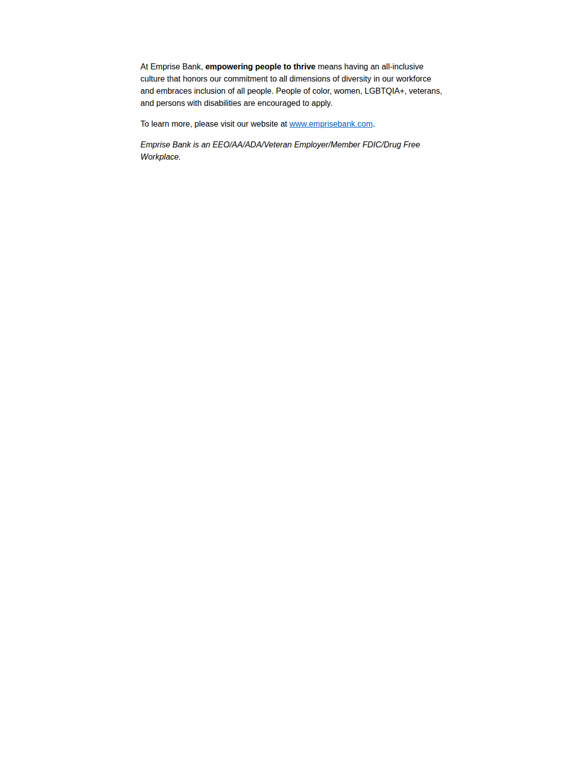At Emprise Bank, empowering people to thrive means having an all-inclusive culture that honors our commitment to all dimensions of diversity in our workforce and embraces inclusion of all people. People of color, women, LGBTQIA+, veterans, and persons with disabilities are encouraged to apply.
To learn more, please visit our website at www.emprisebank.com.
Emprise Bank is an EEO/AA/ADA/Veteran Employer/Member FDIC/Drug Free Workplace.